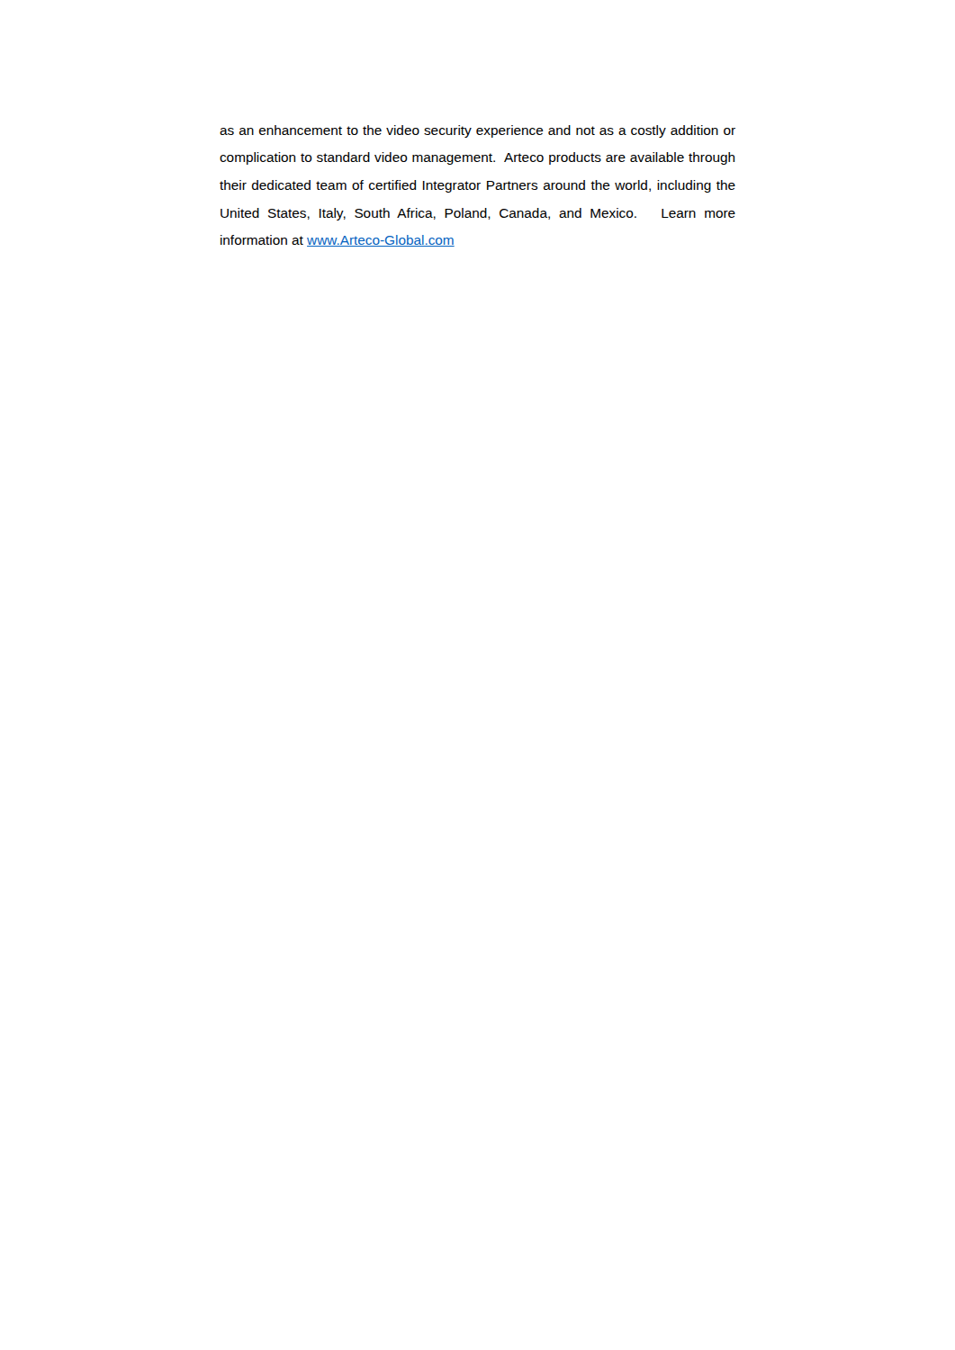as an enhancement to the video security experience and not as a costly addition or complication to standard video management. Arteco products are available through their dedicated team of certified Integrator Partners around the world, including the United States, Italy, South Africa, Poland, Canada, and Mexico. Learn more information at www.Arteco-Global.com